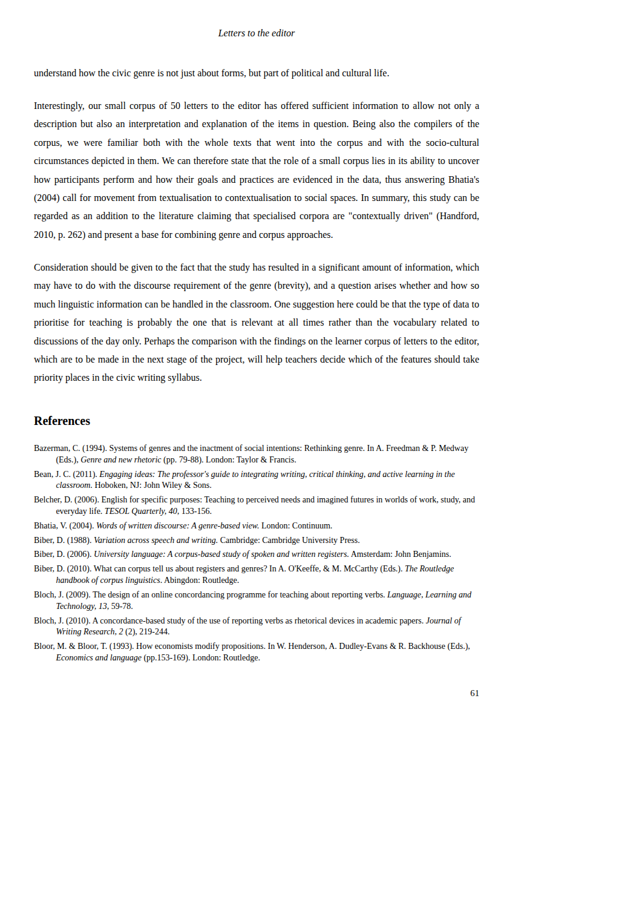Letters to the editor
understand how the civic genre is not just about forms, but part of political and cultural life.
Interestingly, our small corpus of 50 letters to the editor has offered sufficient information to allow not only a description but also an interpretation and explanation of the items in question. Being also the compilers of the corpus, we were familiar both with the whole texts that went into the corpus and with the socio-cultural circumstances depicted in them. We can therefore state that the role of a small corpus lies in its ability to uncover how participants perform and how their goals and practices are evidenced in the data, thus answering Bhatia's (2004) call for movement from textualisation to contextualisation to social spaces. In summary, this study can be regarded as an addition to the literature claiming that specialised corpora are "contextually driven" (Handford, 2010, p. 262) and present a base for combining genre and corpus approaches.
Consideration should be given to the fact that the study has resulted in a significant amount of information, which may have to do with the discourse requirement of the genre (brevity), and a question arises whether and how so much linguistic information can be handled in the classroom. One suggestion here could be that the type of data to prioritise for teaching is probably the one that is relevant at all times rather than the vocabulary related to discussions of the day only. Perhaps the comparison with the findings on the learner corpus of letters to the editor, which are to be made in the next stage of the project, will help teachers decide which of the features should take priority places in the civic writing syllabus.
References
Bazerman, C. (1994). Systems of genres and the inactment of social intentions: Rethinking genre. In A. Freedman & P. Medway (Eds.), Genre and new rhetoric (pp. 79-88). London: Taylor & Francis.
Bean, J. C. (2011). Engaging ideas: The professor's guide to integrating writing, critical thinking, and active learning in the classroom. Hoboken, NJ: John Wiley & Sons.
Belcher, D. (2006). English for specific purposes: Teaching to perceived needs and imagined futures in worlds of work, study, and everyday life. TESOL Quarterly, 40, 133-156.
Bhatia, V. (2004). Words of written discourse: A genre-based view. London: Continuum.
Biber, D. (1988). Variation across speech and writing. Cambridge: Cambridge University Press.
Biber, D. (2006). University language: A corpus-based study of spoken and written registers. Amsterdam: John Benjamins.
Biber, D. (2010). What can corpus tell us about registers and genres? In A. O'Keeffe, & M. McCarthy (Eds.). The Routledge handbook of corpus linguistics. Abingdon: Routledge.
Bloch, J. (2009). The design of an online concordancing programme for teaching about reporting verbs. Language, Learning and Technology, 13, 59-78.
Bloch, J. (2010). A concordance-based study of the use of reporting verbs as rhetorical devices in academic papers. Journal of Writing Research, 2 (2), 219-244.
Bloor, M. & Bloor, T. (1993). How economists modify propositions. In W. Henderson, A. Dudley-Evans & R. Backhouse (Eds.), Economics and language (pp.153-169). London: Routledge.
61